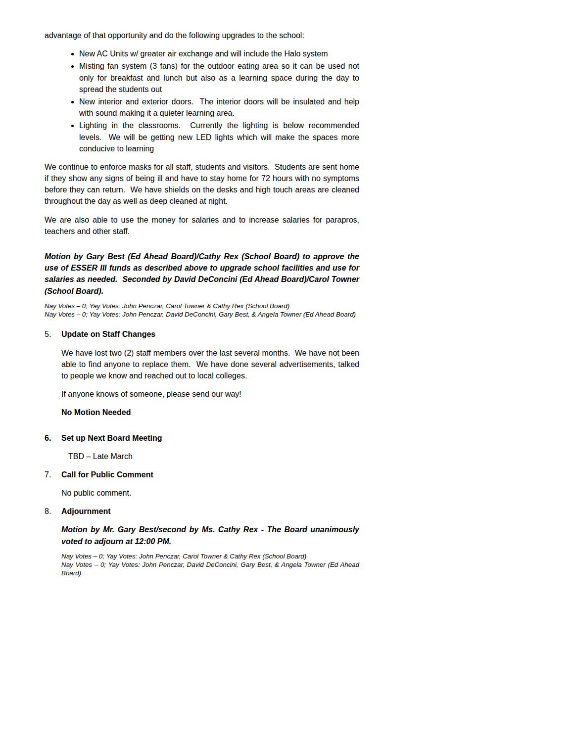advantage of that opportunity and do the following upgrades to the school:
New AC Units w/ greater air exchange and will include the Halo system
Misting fan system (3 fans) for the outdoor eating area so it can be used not only for breakfast and lunch but also as a learning space during the day to spread the students out
New interior and exterior doors. The interior doors will be insulated and help with sound making it a quieter learning area.
Lighting in the classrooms. Currently the lighting is below recommended levels. We will be getting new LED lights which will make the spaces more conducive to learning
We continue to enforce masks for all staff, students and visitors. Students are sent home if they show any signs of being ill and have to stay home for 72 hours with no symptoms before they can return. We have shields on the desks and high touch areas are cleaned throughout the day as well as deep cleaned at night.
We are also able to use the money for salaries and to increase salaries for parapros, teachers and other staff.
Motion by Gary Best (Ed Ahead Board)/Cathy Rex (School Board) to approve the use of ESSER III funds as described above to upgrade school facilities and use for salaries as needed. Seconded by David DeConcini (Ed Ahead Board)/Carol Towner (School Board).
Nay Votes – 0; Yay Votes: John Penczar, Carol Towner & Cathy Rex (School Board)
Nay Votes – 0; Yay Votes: John Penczar, David DeConcini, Gary Best, & Angela Towner (Ed Ahead Board)
5.
Update on Staff Changes
We have lost two (2) staff members over the last several months. We have not been able to find anyone to replace them. We have done several advertisements, talked to people we know and reached out to local colleges.
If anyone knows of someone, please send our way!
No Motion Needed
6.
Set up Next Board Meeting
TBD – Late March
7.
Call for Public Comment
No public comment.
8.
Adjournment
Motion by Mr. Gary Best/second by Ms. Cathy Rex - The Board unanimously voted to adjourn at 12:00 PM.
Nay Votes – 0; Yay Votes: John Penczar, Carol Towner & Cathy Rex (School Board)
Nay Votes – 0; Yay Votes: John Penczar, David DeConcini, Gary Best, & Angela Towner (Ed Ahead Board)